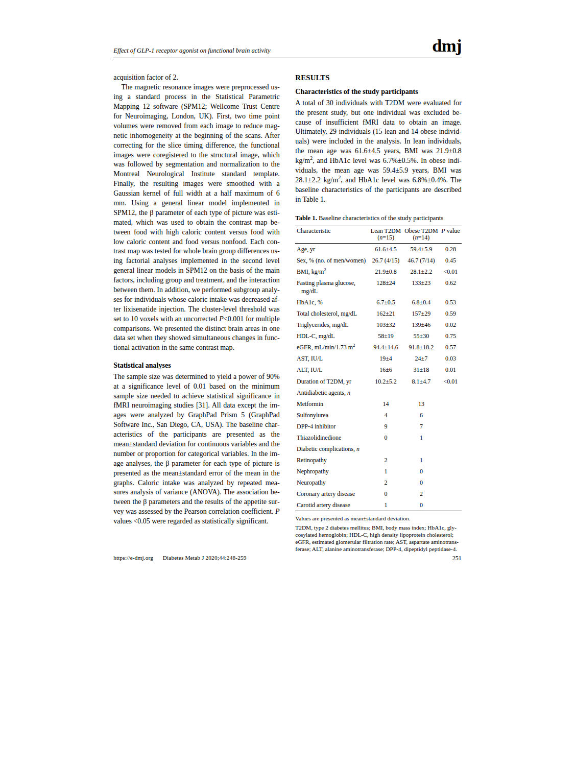Effect of GLP-1 receptor agonist on functional brain activity
dmj
acquisition factor of 2.
The magnetic resonance images were preprocessed using a standard process in the Statistical Parametric Mapping 12 software (SPM12; Wellcome Trust Centre for Neuroimaging, London, UK). First, two time point volumes were removed from each image to reduce magnetic inhomogeneity at the beginning of the scans. After correcting for the slice timing difference, the functional images were coregistered to the structural image, which was followed by segmentation and normalization to the Montreal Neurological Institute standard template. Finally, the resulting images were smoothed with a Gaussian kernel of full width at a half maximum of 6 mm. Using a general linear model implemented in SPM12, the β parameter of each type of picture was estimated, which was used to obtain the contrast map between food with high caloric content versus food with low caloric content and food versus nonfood. Each contrast map was tested for whole brain group differences using factorial analyses implemented in the second level general linear models in SPM12 on the basis of the main factors, including group and treatment, and the interaction between them. In addition, we performed subgroup analyses for individuals whose caloric intake was decreased after lixisenatide injection. The cluster-level threshold was set to 10 voxels with an uncorrected P<0.001 for multiple comparisons. We presented the distinct brain areas in one data set when they showed simultaneous changes in functional activation in the same contrast map.
Statistical analyses
The sample size was determined to yield a power of 90% at a significance level of 0.01 based on the minimum sample size needed to achieve statistical significance in fMRI neuroimaging studies [31]. All data except the images were analyzed by GraphPad Prism 5 (GraphPad Software Inc., San Diego, CA, USA). The baseline characteristics of the participants are presented as the mean±standard deviation for continuous variables and the number or proportion for categorical variables. In the image analyses, the β parameter for each type of picture is presented as the mean±standard error of the mean in the graphs. Caloric intake was analyzed by repeated measures analysis of variance (ANOVA). The association between the β parameters and the results of the appetite survey was assessed by the Pearson correlation coefficient. P values <0.05 were regarded as statistically significant.
RESULTS
Characteristics of the study participants
A total of 30 individuals with T2DM were evaluated for the present study, but one individual was excluded because of insufficient fMRI data to obtain an image. Ultimately, 29 individuals (15 lean and 14 obese individuals) were included in the analysis. In lean individuals, the mean age was 61.6±4.5 years, BMI was 21.9±0.8 kg/m2, and HbA1c level was 6.7%±0.5%. In obese individuals, the mean age was 59.4±5.9 years, BMI was 28.1±2.2 kg/m2, and HbA1c level was 6.8%±0.4%. The baseline characteristics of the participants are described in Table 1.
Table 1. Baseline characteristics of the study participants
| Characteristic | Lean T2DM ( n =15) | Obese T2DM ( n =14) | P value |
| --- | --- | --- | --- |
| Age, yr | 61.6±4.5 | 59.4±5.9 | 0.28 |
| Sex, % (no. of men/women) | 26.7 (4/15) | 46.7 (7/14) | 0.45 |
| BMI, kg/m 2 | 21.9±0.8 | 28.1±2.2 | <0.01 |
| Fasting plasma glucose, mg/dL | 128±24 | 133±23 | 0.62 |
| HbA1c, % | 6.7±0.5 | 6.8±0.4 | 0.53 |
| Total cholesterol, mg/dL | 162±21 | 157±29 | 0.59 |
| Triglycerides, mg/dL | 103±32 | 139±46 | 0.02 |
| HDL-C, mg/dL | 58±19 | 55±30 | 0.75 |
| eGFR, mL/min/1.73 m 2 | 94.4±14.6 | 91.8±18.2 | 0.57 |
| AST, IU/L | 19±4 | 24±7 | 0.03 |
| ALT, IU/L | 16±6 | 31±18 | 0.01 |
| Duration of T2DM, yr | 10.2±5.2 | 8.1±4.7 | <0.01 |
| Antidiabetic agents, n | | | |
| Metformin | 14 | 13 | |
| Sulfonylurea | 4 | 6 | |
| DPP-4 inhibitor | 9 | 7 | |
| Thiazolidinedione | 0 | 1 | |
| Diabetic complications, n | | | |
| Retinopathy | 2 | 1 | |
| Nephropathy | 1 | 0 | |
| Neuropathy | 2 | 0 | |
| Coronary artery disease | 0 | 2 | |
| Carotid artery disease | 1 | 0 | |
Values are presented as mean±standard deviation.
T2DM, type 2 diabetes mellitus; BMI, body mass index; HbA1c, glycosylated hemoglobin; HDL-C, high density lipoprotein cholesterol; eGFR, estimated glomerular filtration rate; AST, aspartate aminotransferase; ALT, alanine aminotransferase; DPP-4, dipeptidyl peptidase-4.
https://e-dmj.org Diabetes Metab J 2020;44:248-259
251